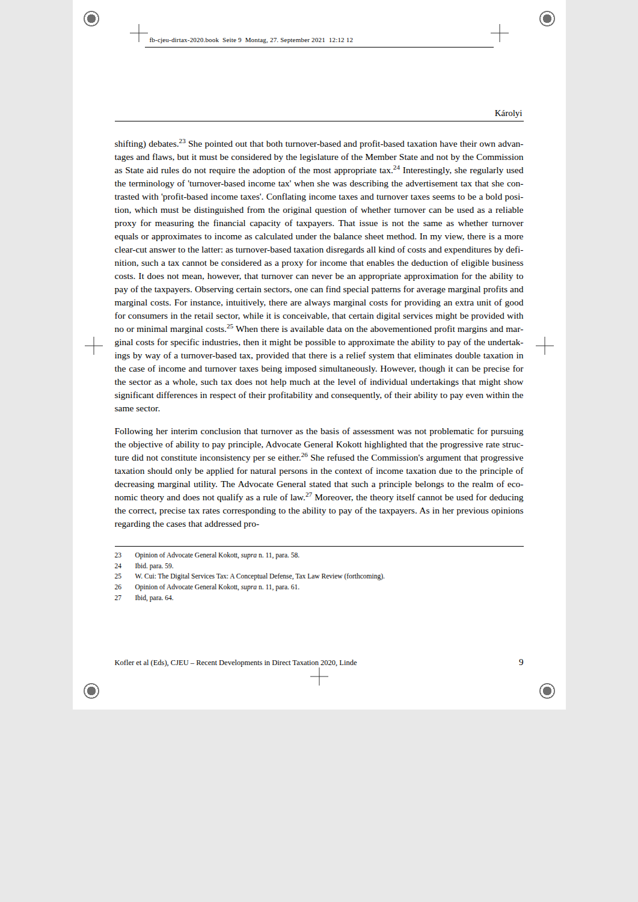fb-cjeu-dirtax-2020.book Seite 9 Montag, 27. September 2021 12:12 12
Károlyi
shifting) debates.23 She pointed out that both turnover-based and profit-based taxation have their own advantages and flaws, but it must be considered by the legislature of the Member State and not by the Commission as State aid rules do not require the adoption of the most appropriate tax.24 Interestingly, she regularly used the terminology of 'turnover-based income tax' when she was describing the advertisement tax that she contrasted with 'profit-based income taxes'. Conflating income taxes and turnover taxes seems to be a bold position, which must be distinguished from the original question of whether turnover can be used as a reliable proxy for measuring the financial capacity of taxpayers. That issue is not the same as whether turnover equals or approximates to income as calculated under the balance sheet method. In my view, there is a more clear-cut answer to the latter: as turnover-based taxation disregards all kind of costs and expenditures by definition, such a tax cannot be considered as a proxy for income that enables the deduction of eligible business costs. It does not mean, however, that turnover can never be an appropriate approximation for the ability to pay of the taxpayers. Observing certain sectors, one can find special patterns for average marginal profits and marginal costs. For instance, intuitively, there are always marginal costs for providing an extra unit of good for consumers in the retail sector, while it is conceivable, that certain digital services might be provided with no or minimal marginal costs.25 When there is available data on the abovementioned profit margins and marginal costs for specific industries, then it might be possible to approximate the ability to pay of the undertakings by way of a turnover-based tax, provided that there is a relief system that eliminates double taxation in the case of income and turnover taxes being imposed simultaneously. However, though it can be precise for the sector as a whole, such tax does not help much at the level of individual undertakings that might show significant differences in respect of their profitability and consequently, of their ability to pay even within the same sector.
Following her interim conclusion that turnover as the basis of assessment was not problematic for pursuing the objective of ability to pay principle, Advocate General Kokott highlighted that the progressive rate structure did not constitute inconsistency per se either.26 She refused the Commission's argument that progressive taxation should only be applied for natural persons in the context of income taxation due to the principle of decreasing marginal utility. The Advocate General stated that such a principle belongs to the realm of economic theory and does not qualify as a rule of law.27 Moreover, the theory itself cannot be used for deducing the correct, precise tax rates corresponding to the ability to pay of the taxpayers. As in her previous opinions regarding the cases that addressed pro-
| 23 | Opinion of Advocate General Kokott, supra n. 11, para. 58. |
| 24 | Ibid. para. 59. |
| 25 | W. Cui: The Digital Services Tax: A Conceptual Defense, Tax Law Review (forthcoming). |
| 26 | Opinion of Advocate General Kokott, supra n. 11, para. 61. |
| 27 | Ibid, para. 64. |
Kofler et al (Eds), CJEU – Recent Developments in Direct Taxation 2020, Linde 9